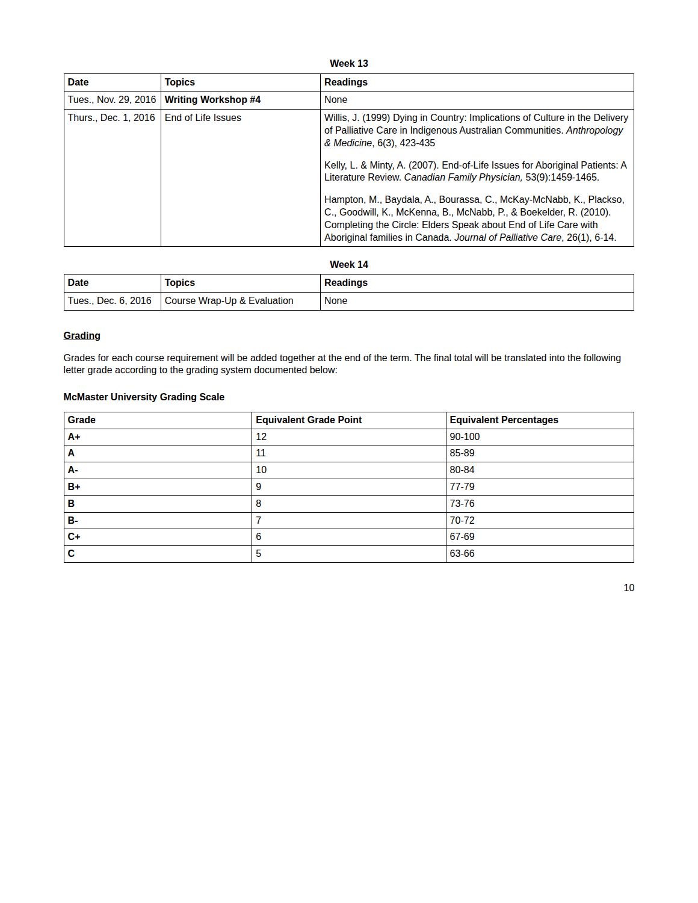Week 13
| Date | Topics | Readings |
| --- | --- | --- |
| Tues., Nov. 29, 2016 | Writing Workshop #4 | None |
| Thurs., Dec. 1, 2016 | End of Life Issues | Willis, J. (1999) Dying in Country: Implications of Culture in the Delivery of Palliative Care in Indigenous Australian Communities. Anthropology & Medicine , 6(3), 423-435 Kelly, L. & Minty, A. (2007). End-of-Life Issues for Aboriginal Patients: A Literature Review. Canadian Family Physician, 53(9):1459-1465. Hampton, M., Baydala, A., Bourassa, C., McKay-McNabb, K., Plackso, C., Goodwill, K., McKenna, B., McNabb, P., & Boekelder, R. (2010). Completing the Circle: Elders Speak about End of Life Care with Aboriginal families in Canada. Journal of Palliative Care , 26(1), 6-14. |
Week 14
| Date | Topics | Readings |
| --- | --- | --- |
| Tues., Dec. 6, 2016 | Course Wrap-Up & Evaluation | None |
Grading
Grades for each course requirement will be added together at the end of the term. The final total will be translated into the following letter grade according to the grading system documented below:
McMaster University Grading Scale
| Grade | Equivalent Grade Point | Equivalent Percentages |
| --- | --- | --- |
| A+ | 12 | 90-100 |
| A | 11 | 85-89 |
| A- | 10 | 80-84 |
| B+ | 9 | 77-79 |
| B | 8 | 73-76 |
| B- | 7 | 70-72 |
| C+ | 6 | 67-69 |
| C | 5 | 63-66 |
10